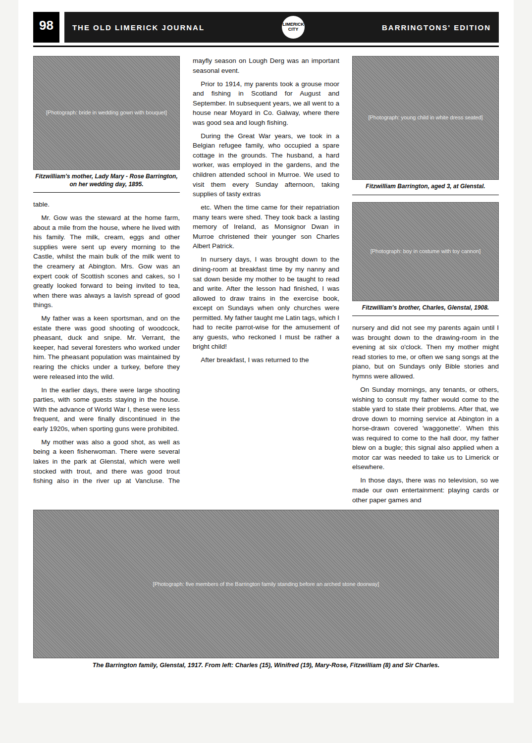98
The Old Limerick Journal LIMERICK
CITY Barringtons' Edition
[Photograph: bride in wedding gown with bouquet]
Fitzwilliam's mother, Lady Mary - Rose Barrington, on her wedding day, 1895.
table.
Mr. Gow was the steward at the home farm, about a mile from the house, where he lived with his family. The milk, cream, eggs and other supplies were sent up every morning to the Castle, whilst the main bulk of the milk went to the creamery at Abington. Mrs. Gow was an expert cook of Scottish scones and cakes, so I greatly looked forward to being invited to tea, when there was always a lavish spread of good things.
My father was a keen sportsman, and on the estate there was good shooting of woodcock, pheasant, duck and snipe. Mr. Verrant, the keeper, had several foresters who worked under him. The pheasant population was maintained by rearing the chicks under a turkey, before they were released into the wild.
In the earlier days, there were large shooting parties, with some guests staying in the house. With the advance of World War I, these were less frequent, and were finally discontinued in the early 1920s, when sporting guns were prohibited.
My mother was also a good shot, as well as being a keen fisherwoman. There were several lakes in the park at Glenstal, which were well stocked with trout, and there was good trout fishing also in the river up at Vancluse. The mayfly season on Lough Derg was an important seasonal event.
Prior to 1914, my parents took a grouse moor and fishing in Scotland for August and September. In subsequent years, we all went to a house near Moyard in Co. Galway, where there was good sea and lough fishing.
During the Great War years, we took in a Belgian refugee family, who occupied a spare cottage in the grounds. The husband, a hard worker, was employed in the gardens, and the children attended school in Murroe. We used to visit them every Sunday afternoon, taking supplies of tasty extras
etc. When the time came for their repatriation many tears were shed. They took back a lasting memory of Ireland, as Monsignor Dwan in Murroe christened their younger son Charles Albert Patrick.
In nursery days, I was brought down to the dining-room at breakfast time by my nanny and sat down beside my mother to be taught to read and write. After the lesson had finished, I was allowed to draw trains in the exercise book, except on Sundays when only churches were permitted. My father taught me Latin tags, which I had to recite parrot-wise for the amusement of any guests, who reckoned I must be rather a bright child!
After breakfast, I was returned to the
[Photograph: young child in white dress seated]
Fitzwilliam Barrington, aged 3, at Glenstal.
[Photograph: boy in costume with toy cannon]
Fitzwilliam's brother, Charles, Glenstal, 1908.
nursery and did not see my parents again until I was brought down to the drawing-room in the evening at six o'clock. Then my mother might read stories to me, or often we sang songs at the piano, but on Sundays only Bible stories and hymns were allowed.
On Sunday mornings, any tenants, or others, wishing to consult my father would come to the stable yard to state their problems. After that, we drove down to morning service at Abington in a horse-drawn covered 'waggonette'. When this was required to come to the hall door, my father blew on a bugle; this signal also applied when a motor car was needed to take us to Limerick or elsewhere.
In those days, there was no television, so we made our own entertainment: playing cards or other paper games and
[Photograph: five members of the Barrington family standing before an arched stone doorway]
The Barrington family, Glenstal, 1917. From left: Charles (15), Winifred (19), Mary-Rose, Fitzwilliam (8) and Sir Charles.